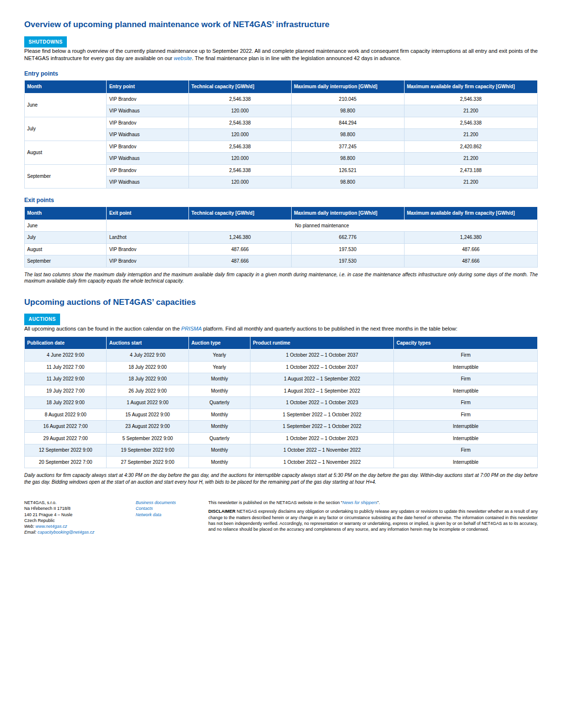Overview of upcoming planned maintenance work of NET4GAS’ infrastructure
SHUTDOWNS
Please find below a rough overview of the currently planned maintenance up to September 2022. All and complete planned maintenance work and consequent firm capacity interruptions at all entry and exit points of the NET4GAS infrastructure for every gas day are available on our website. The final maintenance plan is in line with the legislation announced 42 days in advance.
Entry points
| Month | Entry point | Technical capacity [GWh/d] | Maximum daily interruption [GWh/d] | Maximum available daily firm capacity [GWh/d] |
| --- | --- | --- | --- | --- |
| June | VIP Brandov | 2,546.338 | 210.045 | 2,546.338 |
| VIP Waidhaus | 120.000 | 98.800 | 21.200 |
| July | VIP Brandov | 2,546.338 | 844.294 | 2,546.338 |
| VIP Waidhaus | 120.000 | 98.800 | 21.200 |
| August | VIP Brandov | 2,546.338 | 377.245 | 2,420.862 |
| VIP Waidhaus | 120.000 | 98.800 | 21.200 |
| September | VIP Brandov | 2,546.338 | 126.521 | 2,473.188 |
| VIP Waidhaus | 120.000 | 98.800 | 21.200 |
Exit points
| Month | Exit point | Technical capacity [GWh/d] | Maximum daily interruption [GWh/d] | Maximum available daily firm capacity [GWh/d] |
| --- | --- | --- | --- | --- |
| June | No planned maintenance |
| July | Lanžhot | 1,246.380 | 662.776 | 1,246.380 |
| August | VIP Brandov | 487.666 | 197.530 | 487.666 |
| September | VIP Brandov | 487.666 | 197.530 | 487.666 |
The last two columns show the maximum daily interruption and the maximum available daily firm capacity in a given month during maintenance, i.e. in case the maintenance affects infrastructure only during some days of the month. The maximum available daily firm capacity equals the whole technical capacity.
Upcoming auctions of NET4GAS’ capacities
AUCTIONS
All upcoming auctions can be found in the auction calendar on the PRISMA platform. Find all monthly and quarterly auctions to be published in the next three months in the table below:
| Publication date | Auctions start | Auction type | Product runtime | Capacity types |
| --- | --- | --- | --- | --- |
| 4 June 2022 9:00 | 4 July 2022 9:00 | Yearly | 1 October 2022 – 1 October 2037 | Firm |
| 11 July 2022 7:00 | 18 July 2022 9:00 | Yearly | 1 October 2022 – 1 October 2037 | Interruptible |
| 11 July 2022 9:00 | 18 July 2022 9:00 | Monthly | 1 August 2022 – 1 September 2022 | Firm |
| 19 July 2022 7:00 | 26 July 2022 9:00 | Monthly | 1 August 2022 – 1 September 2022 | Interruptible |
| 18 July 2022 9:00 | 1 August 2022 9:00 | Quarterly | 1 October 2022 – 1 October 2023 | Firm |
| 8 August 2022 9:00 | 15 August 2022 9:00 | Monthly | 1 September 2022 – 1 October 2022 | Firm |
| 16 August 2022 7:00 | 23 August 2022 9:00 | Monthly | 1 September 2022 – 1 October 2022 | Interruptible |
| 29 August 2022 7:00 | 5 September 2022 9:00 | Quarterly | 1 October 2022 – 1 October 2023 | Interruptible |
| 12 September 2022 9:00 | 19 September 2022 9:00 | Monthly | 1 October 2022 – 1 November 2022 | Firm |
| 20 September 2022 7:00 | 27 September 2022 9:00 | Monthly | 1 October 2022 – 1 November 2022 | Interruptible |
Daily auctions for firm capacity always start at 4:30 PM on the day before the gas day, and the auctions for interruptible capacity always start at 5:30 PM on the day before the gas day. Within-day auctions start at 7:00 PM on the day before the gas day. Bidding windows open at the start of an auction and start every hour H, with bids to be placed for the remaining part of the gas day starting at hour H+4.
NET4GAS, s.r.o.
Na Hřebenech II 1718/8
140 21 Prague 4 – Nusle
Czech Republic
Web: www.net4gas.cz
Email: capacitybooking@net4gas.cz
Business documents
Contacts
Network data
This newsletter is published on the NET4GAS website in the section “News for shippers”.
DISCLAIMER NET4GAS expressly disclaims any obligation or undertaking to publicly release any updates or revisions to update this newsletter whether as a result of any change to the matters described herein or any change in any factor or circumstance subsisting at the date hereof or otherwise. The information contained in this newsletter has not been independently verified. Accordingly, no representation or warranty or undertaking, express or implied, is given by or on behalf of NET4GAS as to its accuracy, and no reliance should be placed on the accuracy and completeness of any source, and any information herein may be incomplete or condensed.